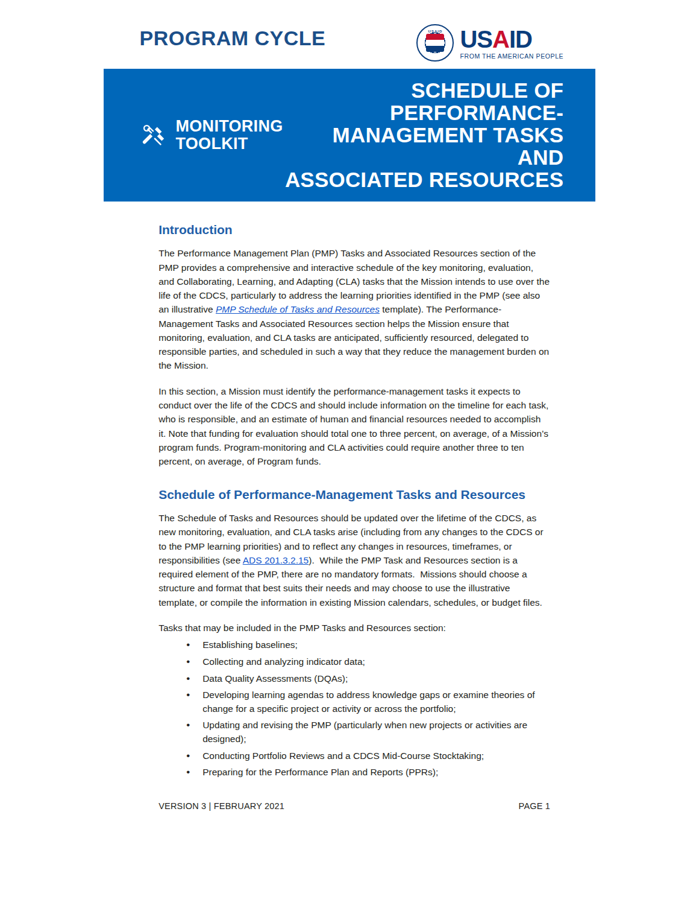PROGRAM CYCLE
USAID From the American People
MONITORING
TOOLKIT
Schedule of
Performance-
Management Tasks and
Associated Resources
Introduction
The Performance Management Plan (PMP) Tasks and Associated Resources section of the PMP provides a comprehensive and interactive schedule of the key monitoring, evaluation, and Collaborating, Learning, and Adapting (CLA) tasks that the Mission intends to use over the life of the CDCS, particularly to address the learning priorities identified in the PMP (see also an illustrative PMP Schedule of Tasks and Resources template). The Performance-Management Tasks and Associated Resources section helps the Mission ensure that monitoring, evaluation, and CLA tasks are anticipated, sufficiently resourced, delegated to responsible parties, and scheduled in such a way that they reduce the management burden on the Mission.
In this section, a Mission must identify the performance-management tasks it expects to conduct over the life of the CDCS and should include information on the timeline for each task, who is responsible, and an estimate of human and financial resources needed to accomplish it. Note that funding for evaluation should total one to three percent, on average, of a Mission’s program funds. Program-monitoring and CLA activities could require another three to ten percent, on average, of Program funds.
Schedule of Performance-Management Tasks and Resources
The Schedule of Tasks and Resources should be updated over the lifetime of the CDCS, as new monitoring, evaluation, and CLA tasks arise (including from any changes to the CDCS or to the PMP learning priorities) and to reflect any changes in resources, timeframes, or responsibilities (see ADS 201.3.2.15). While the PMP Task and Resources section is a required element of the PMP, there are no mandatory formats. Missions should choose a structure and format that best suits their needs and may choose to use the illustrative template, or compile the information in existing Mission calendars, schedules, or budget files.
Tasks that may be included in the PMP Tasks and Resources section:
Establishing baselines;
Collecting and analyzing indicator data;
Data Quality Assessments (DQAs);
Developing learning agendas to address knowledge gaps or examine theories of change for a specific project or activity or across the portfolio;
Updating and revising the PMP (particularly when new projects or activities are designed);
Conducting Portfolio Reviews and a CDCS Mid-Course Stocktaking;
Preparing for the Performance Plan and Reports (PPRs);
VERSION 3 | FEBRUARY 2021
PAGE 1